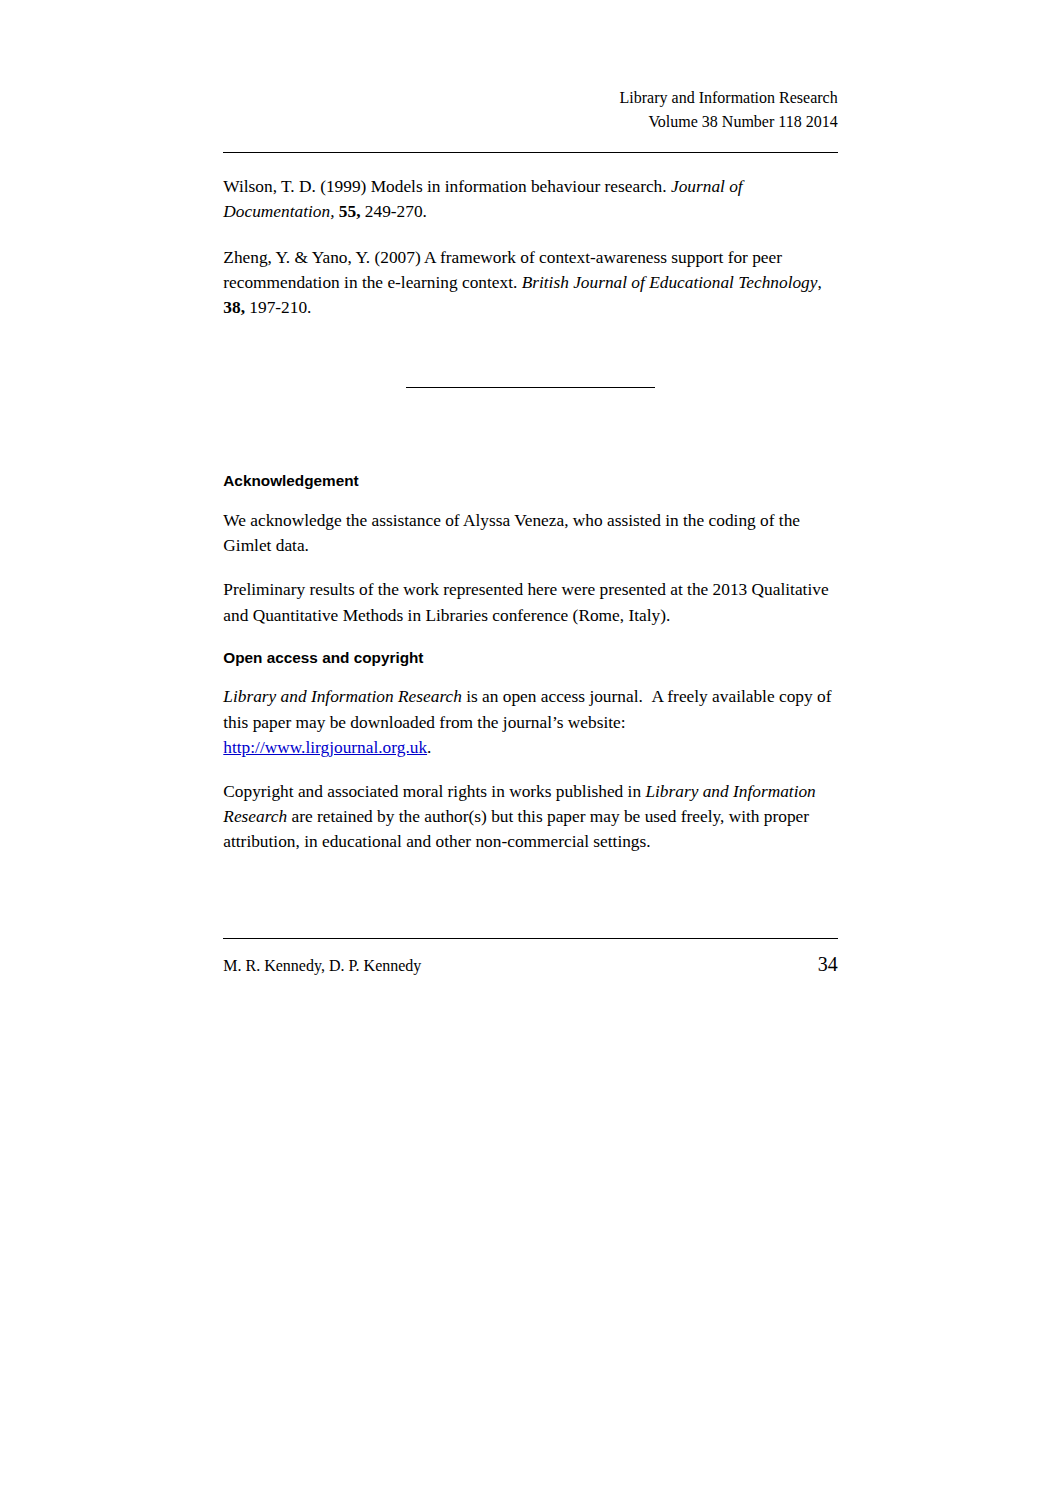Library and Information Research
Volume 38 Number 118 2014
Wilson, T. D. (1999) Models in information behaviour research. Journal of Documentation, 55, 249-270.
Zheng, Y. & Yano, Y. (2007) A framework of context-awareness support for peer recommendation in the e-learning context. British Journal of Educational Technology, 38, 197-210.
Acknowledgement
We acknowledge the assistance of Alyssa Veneza, who assisted in the coding of the Gimlet data.
Preliminary results of the work represented here were presented at the 2013 Qualitative and Quantitative Methods in Libraries conference (Rome, Italy).
Open access and copyright
Library and Information Research is an open access journal. A freely available copy of this paper may be downloaded from the journal’s website: http://www.lirgjournal.org.uk.
Copyright and associated moral rights in works published in Library and Information Research are retained by the author(s) but this paper may be used freely, with proper attribution, in educational and other non-commercial settings.
M. R. Kennedy, D. P. Kennedy
34